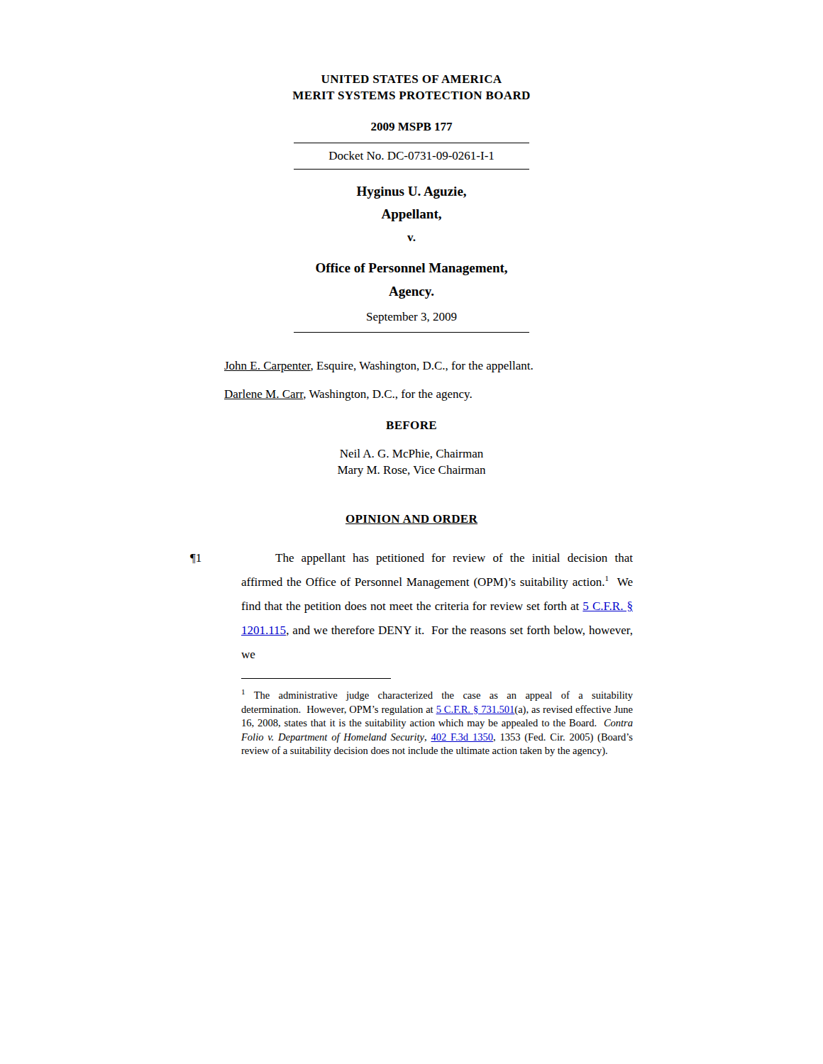UNITED STATES OF AMERICA
MERIT SYSTEMS PROTECTION BOARD
2009 MSPB 177
Docket No. DC-0731-09-0261-I-1
Hyginus U. Aguzie,
Appellant,
v.
Office of Personnel Management,
Agency.
September 3, 2009
John E. Carpenter, Esquire, Washington, D.C., for the appellant.
Darlene M. Carr, Washington, D.C., for the agency.
BEFORE
Neil A. G. McPhie, Chairman
Mary M. Rose, Vice Chairman
OPINION AND ORDER
¶1 The appellant has petitioned for review of the initial decision that affirmed the Office of Personnel Management (OPM)’s suitability action.1 We find that the petition does not meet the criteria for review set forth at 5 C.F.R. § 1201.115, and we therefore DENY it. For the reasons set forth below, however, we
1 The administrative judge characterized the case as an appeal of a suitability determination. However, OPM’s regulation at 5 C.F.R. § 731.501(a), as revised effective June 16, 2008, states that it is the suitability action which may be appealed to the Board. Contra Folio v. Department of Homeland Security, 402 F.3d 1350, 1353 (Fed. Cir. 2005) (Board’s review of a suitability decision does not include the ultimate action taken by the agency).